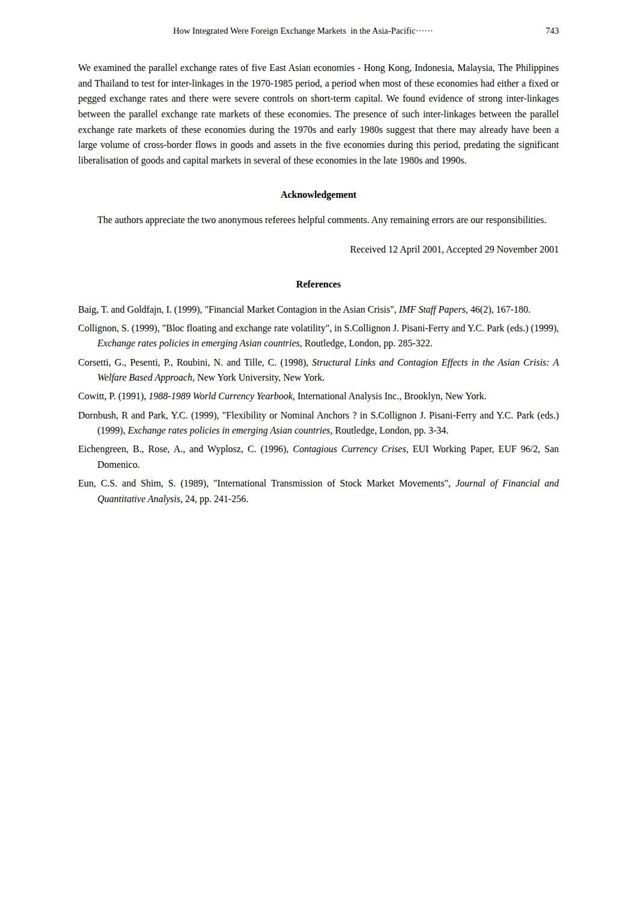How Integrated Were Foreign Exchange Markets in the Asia-Pacific······ 743
We examined the parallel exchange rates of five East Asian economies - Hong Kong, Indonesia, Malaysia, The Philippines and Thailand to test for inter-linkages in the 1970-1985 period, a period when most of these economies had either a fixed or pegged exchange rates and there were severe controls on short-term capital. We found evidence of strong inter-linkages between the parallel exchange rate markets of these economies. The presence of such inter-linkages between the parallel exchange rate markets of these economies during the 1970s and early 1980s suggest that there may already have been a large volume of cross-border flows in goods and assets in the five economies during this period, predating the significant liberalisation of goods and capital markets in several of these economies in the late 1980s and 1990s.
Acknowledgement
The authors appreciate the two anonymous referees helpful comments. Any remaining errors are our responsibilities.
Received 12 April 2001, Accepted 29 November 2001
References
Baig, T. and Goldfajn, I. (1999), "Financial Market Contagion in the Asian Crisis", IMF Staff Papers, 46(2), 167-180.
Collignon, S. (1999), "Bloc floating and exchange rate volatility", in S.Collignon J. Pisani-Ferry and Y.C. Park (eds.) (1999), Exchange rates policies in emerging Asian countries, Routledge, London, pp. 285-322.
Corsetti, G., Pesenti, P., Roubini, N. and Tille, C. (1998), Structural Links and Contagion Effects in the Asian Crisis: A Welfare Based Approach, New York University, New York.
Cowitt, P. (1991), 1988-1989 World Currency Yearbook, International Analysis Inc., Brooklyn, New York.
Dornbush, R and Park, Y.C. (1999), "Flexibility or Nominal Anchors ? in S.Collignon J. Pisani-Ferry and Y.C. Park (eds.) (1999), Exchange rates policies in emerging Asian countries, Routledge, London, pp. 3-34.
Eichengreen, B., Rose, A., and Wyplosz, C. (1996), Contagious Currency Crises, EUI Working Paper, EUF 96/2, San Domenico.
Eun, C.S. and Shim, S. (1989), "International Transmission of Stock Market Movements", Journal of Financial and Quantitative Analysis, 24, pp. 241-256.